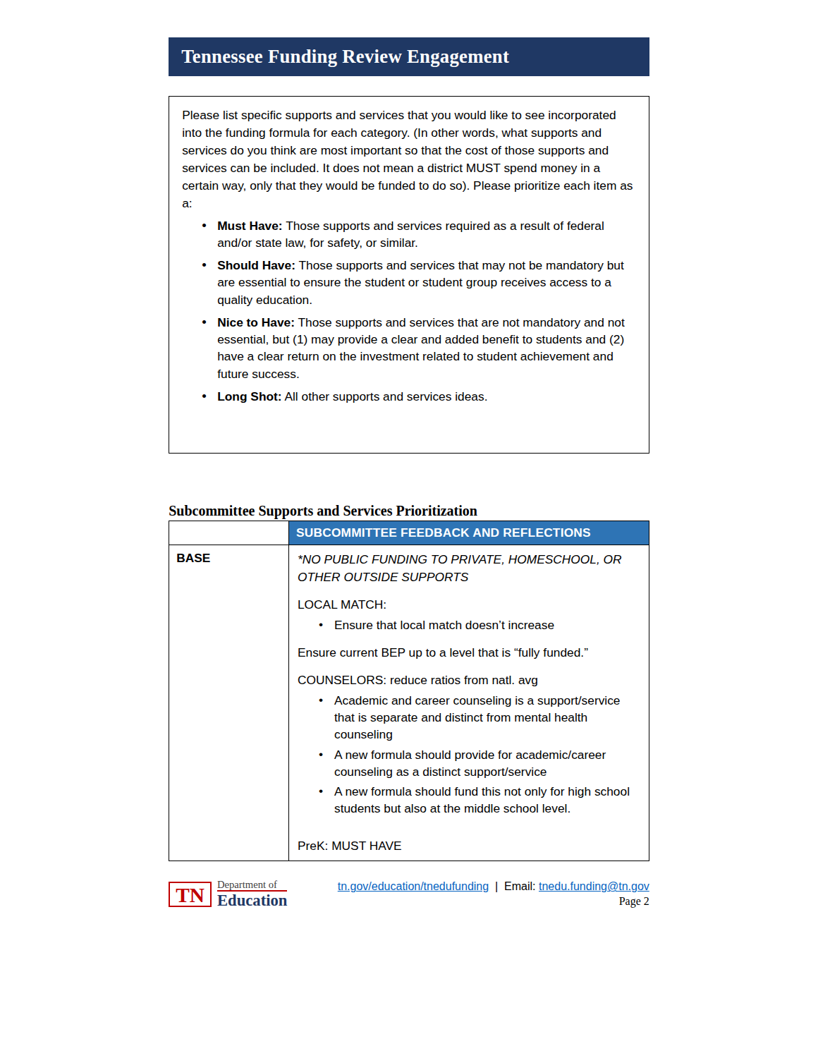Tennessee Funding Review Engagement
Please list specific supports and services that you would like to see incorporated into the funding formula for each category. (In other words, what supports and services do you think are most important so that the cost of those supports and services can be included. It does not mean a district MUST spend money in a certain way, only that they would be funded to do so). Please prioritize each item as a:
Must Have: Those supports and services required as a result of federal and/or state law, for safety, or similar.
Should Have: Those supports and services that may not be mandatory but are essential to ensure the student or student group receives access to a quality education.
Nice to Have: Those supports and services that are not mandatory and not essential, but (1) may provide a clear and added benefit to students and (2) have a clear return on the investment related to student achievement and future success.
Long Shot: All other supports and services ideas.
Subcommittee Supports and Services Prioritization
| | SUBCOMMITTEE FEEDBACK AND REFLECTIONS |
| --- | --- |
| BASE | *NO PUBLIC FUNDING TO PRIVATE, HOMESCHOOL, OR OTHER OUTSIDE SUPPORTS LOCAL MATCH: Ensure that local match doesn’t increase Ensure current BEP up to a level that is “fully funded.” COUNSELORS: reduce ratios from natl. avg Academic and career counseling is a support/service that is separate and distinct from mental health counseling A new formula should provide for academic/career counseling as a distinct support/service A new formula should fund this not only for high school students but also at the middle school level. PreK: MUST HAVE |
TN Department of Education
tn.gov/education/tnedufunding | Email: tnedu.funding@tn.gov
Page 2